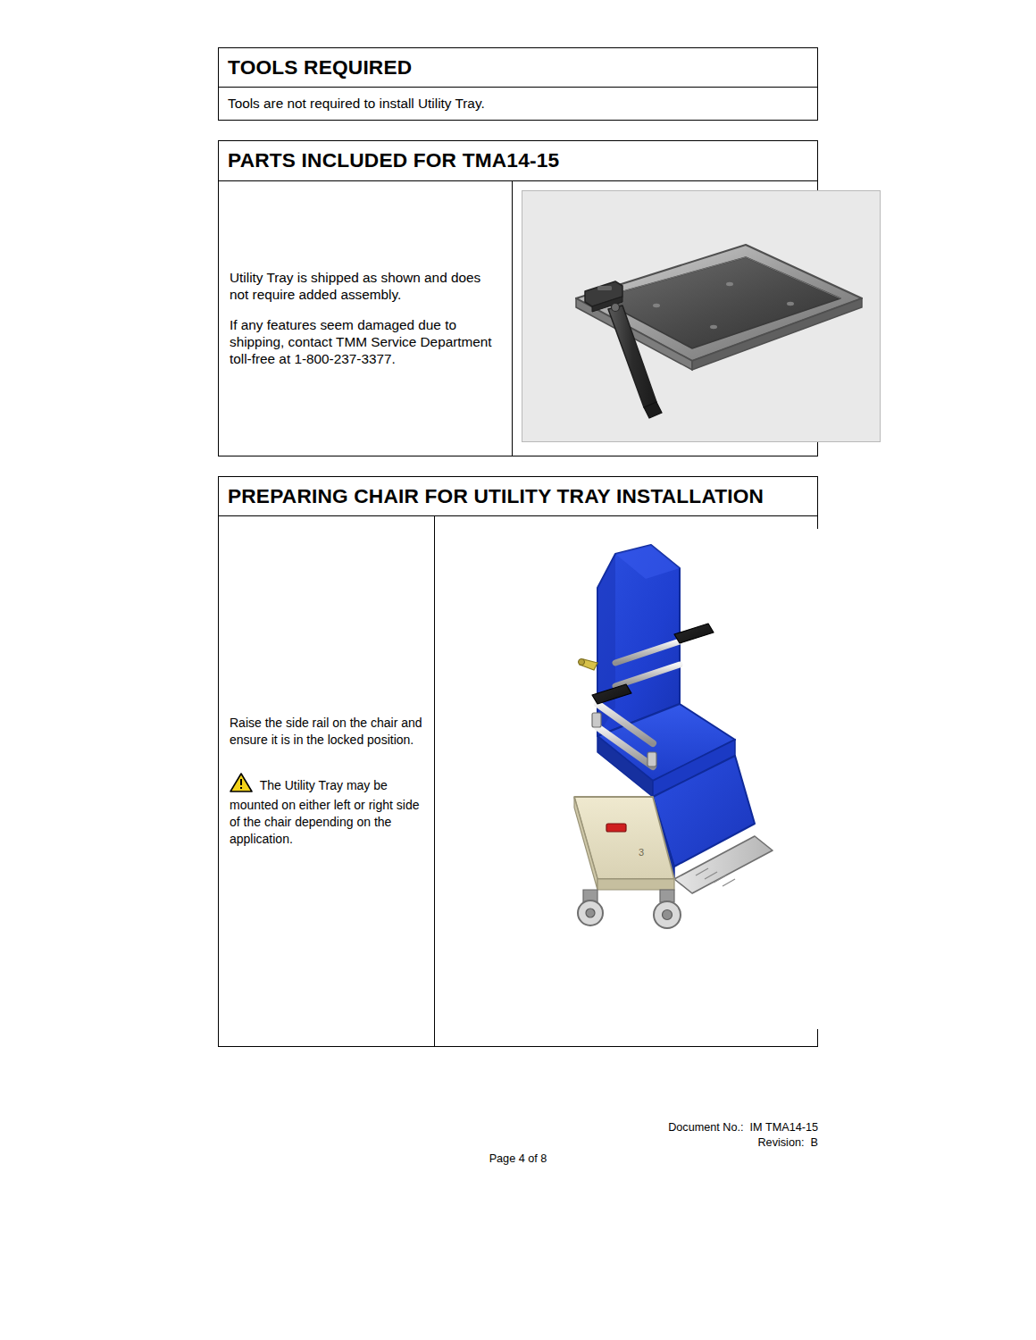TOOLS REQUIRED
Tools are not required to install Utility Tray.
PARTS INCLUDED FOR TMA14-15
Utility Tray is shipped as shown and does not require added assembly.
If any features seem damaged due to shipping, contact TMM Service Department toll-free at 1-800-237-3377.
PREPARING CHAIR FOR UTILITY TRAY INSTALLATION
Raise the side rail on the chair and ensure it is in the locked position.
The Utility Tray may be mounted on either left or right side of the chair depending on the application.
3
Document No.: IM TMA14-15
Revision: B
Page 4 of 8